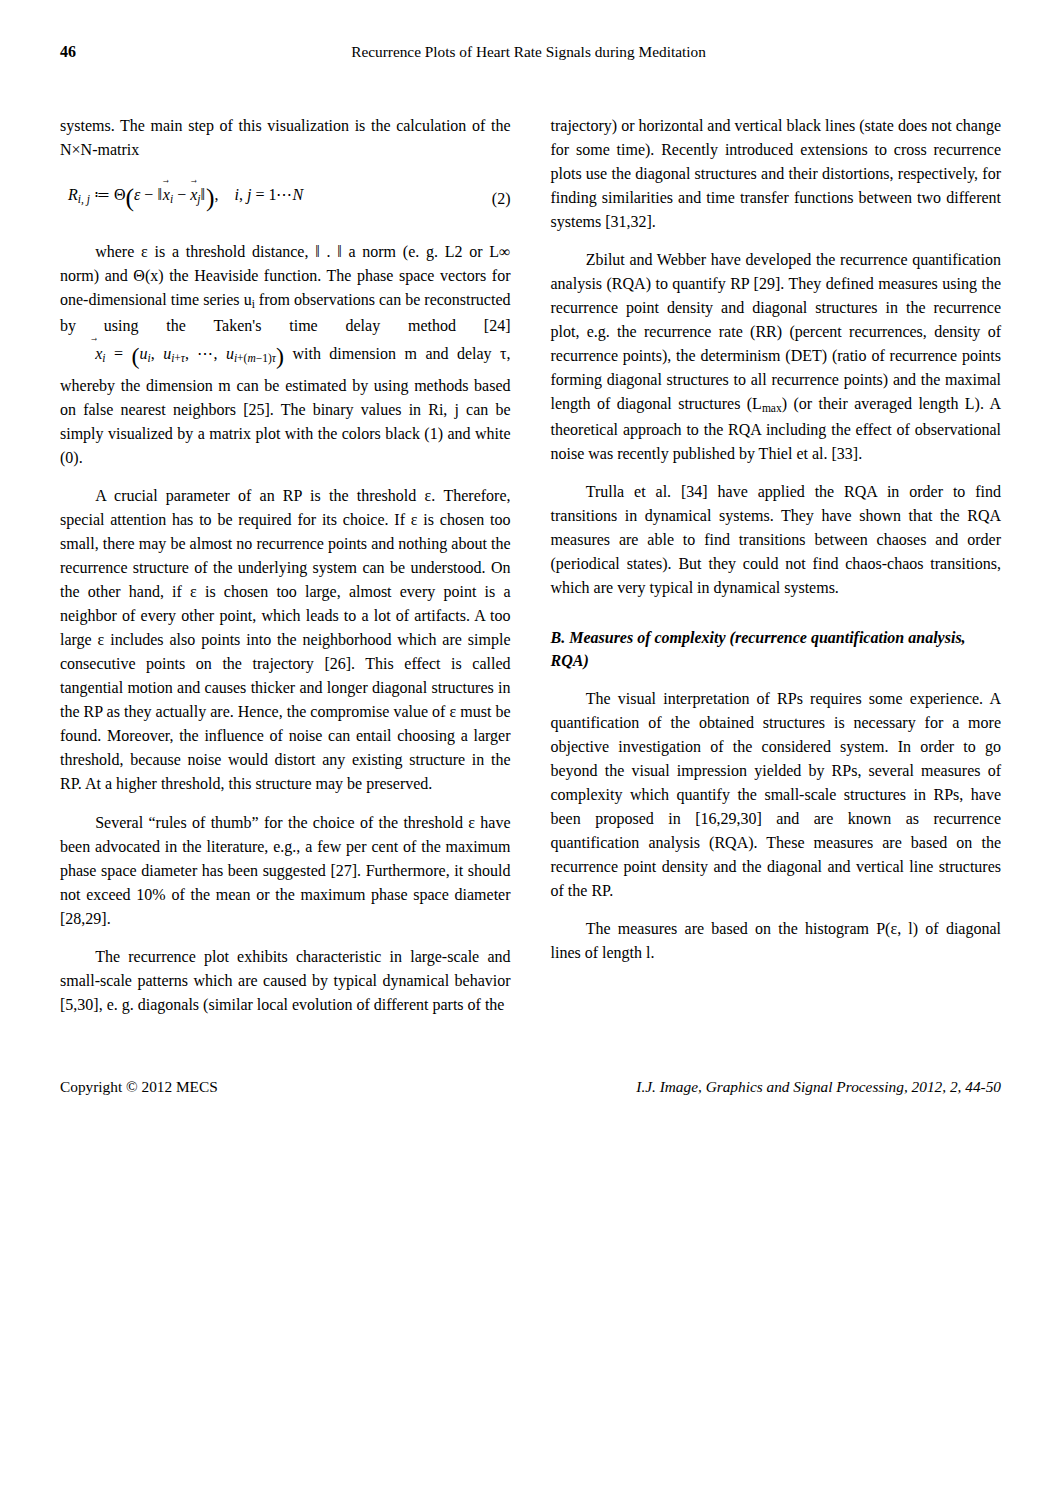46
Recurrence Plots of Heart Rate Signals during Meditation
systems. The main step of this visualization is the calculation of the N×N-matrix
Ri, j ≔ Θ(ε − ‖xi − xj‖), i, j = 1⋯N
(2)
where ε is a threshold distance, ‖ . ‖ a norm (e. g. L2 or L∞ norm) and Θ(x) the Heaviside function. The phase space vectors for one-dimensional time series ui from observations can be reconstructed by using the Taken's time delay method [24] xi = (ui, ui+τ, ⋯, ui+(m−1)τ) with dimension m and delay τ, whereby the dimension m can be estimated by using methods based on false nearest neighbors [25]. The binary values in Ri, j can be simply visualized by a matrix plot with the colors black (1) and white (0).
A crucial parameter of an RP is the threshold ε. Therefore, special attention has to be required for its choice. If ε is chosen too small, there may be almost no recurrence points and nothing about the recurrence structure of the underlying system can be understood. On the other hand, if ε is chosen too large, almost every point is a neighbor of every other point, which leads to a lot of artifacts. A too large ε includes also points into the neighborhood which are simple consecutive points on the trajectory [26]. This effect is called tangential motion and causes thicker and longer diagonal structures in the RP as they actually are. Hence, the compromise value of ε must be found. Moreover, the influence of noise can entail choosing a larger threshold, because noise would distort any existing structure in the RP. At a higher threshold, this structure may be preserved.
Several “rules of thumb” for the choice of the threshold ε have been advocated in the literature, e.g., a few per cent of the maximum phase space diameter has been suggested [27]. Furthermore, it should not exceed 10% of the mean or the maximum phase space diameter [28,29].
The recurrence plot exhibits characteristic in large-scale and small-scale patterns which are caused by typical dynamical behavior [5,30], e. g. diagonals (similar local evolution of different parts of the
trajectory) or horizontal and vertical black lines (state does not change for some time). Recently introduced extensions to cross recurrence plots use the diagonal structures and their distortions, respectively, for finding similarities and time transfer functions between two different systems [31,32].
Zbilut and Webber have developed the recurrence quantification analysis (RQA) to quantify RP [29]. They defined measures using the recurrence point density and diagonal structures in the recurrence plot, e.g. the recurrence rate (RR) (percent recurrences, density of recurrence points), the determinism (DET) (ratio of recurrence points forming diagonal structures to all recurrence points) and the maximal length of diagonal structures (Lmax) (or their averaged length L). A theoretical approach to the RQA including the effect of observational noise was recently published by Thiel et al. [33].
Trulla et al. [34] have applied the RQA in order to find transitions in dynamical systems. They have shown that the RQA measures are able to find transitions between chaoses and order (periodical states). But they could not find chaos-chaos transitions, which are very typical in dynamical systems.
B. Measures of complexity (recurrence quantification analysis, RQA)
The visual interpretation of RPs requires some experience. A quantification of the obtained structures is necessary for a more objective investigation of the considered system. In order to go beyond the visual impression yielded by RPs, several measures of complexity which quantify the small-scale structures in RPs, have been proposed in [16,29,30] and are known as recurrence quantification analysis (RQA). These measures are based on the recurrence point density and the diagonal and vertical line structures of the RP.
The measures are based on the histogram P(ε, l) of diagonal lines of length l.
Copyright © 2012 MECS
I.J. Image, Graphics and Signal Processing, 2012, 2, 44-50